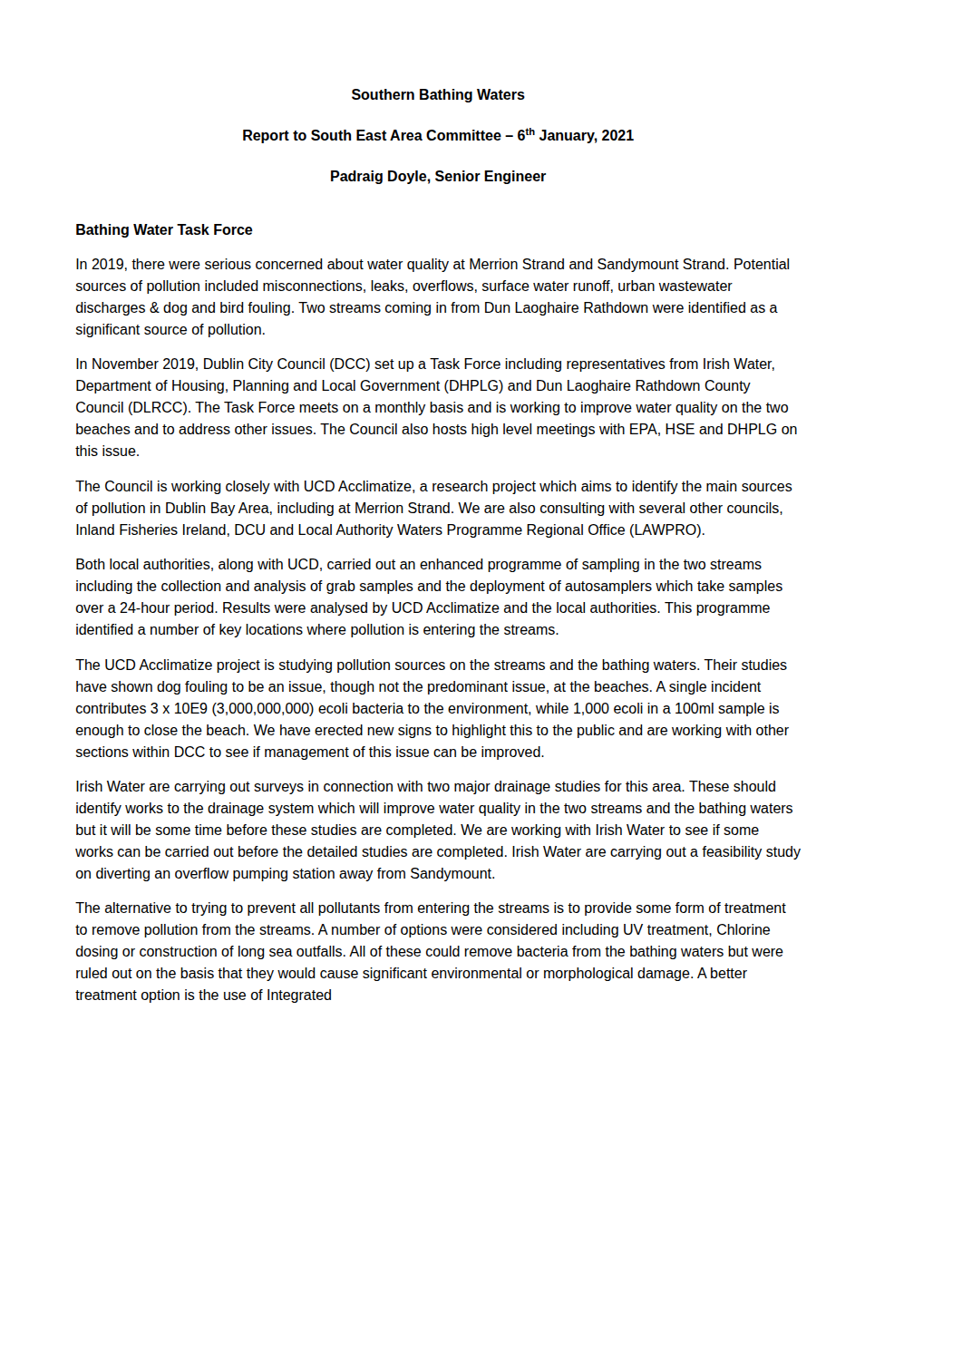Southern Bathing Waters
Report to South East Area Committee – 6th January, 2021
Padraig Doyle, Senior Engineer
Bathing Water Task Force
In 2019, there were serious concerned about water quality at Merrion Strand and Sandymount Strand. Potential sources of pollution included misconnections, leaks, overflows, surface water runoff, urban wastewater discharges & dog and bird fouling. Two streams coming in from Dun Laoghaire Rathdown were identified as a significant source of pollution.
In November 2019, Dublin City Council (DCC) set up a Task Force including representatives from Irish Water, Department of Housing, Planning and Local Government (DHPLG) and Dun Laoghaire Rathdown County Council (DLRCC). The Task Force meets on a monthly basis and is working to improve water quality on the two beaches and to address other issues. The Council also hosts high level meetings with EPA, HSE and DHPLG on this issue.
The Council is working closely with UCD Acclimatize, a research project which aims to identify the main sources of pollution in Dublin Bay Area, including at Merrion Strand. We are also consulting with several other councils, Inland Fisheries Ireland, DCU and Local Authority Waters Programme Regional Office (LAWPRO).
Both local authorities, along with UCD, carried out an enhanced programme of sampling in the two streams including the collection and analysis of grab samples and the deployment of autosamplers which take samples over a 24-hour period. Results were analysed by UCD Acclimatize and the local authorities. This programme identified a number of key locations where pollution is entering the streams.
The UCD Acclimatize project is studying pollution sources on the streams and the bathing waters. Their studies have shown dog fouling to be an issue, though not the predominant issue, at the beaches. A single incident contributes 3 x 10E9 (3,000,000,000) ecoli bacteria to the environment, while 1,000 ecoli in a 100ml sample is enough to close the beach. We have erected new signs to highlight this to the public and are working with other sections within DCC to see if management of this issue can be improved.
Irish Water are carrying out surveys in connection with two major drainage studies for this area. These should identify works to the drainage system which will improve water quality in the two streams and the bathing waters but it will be some time before these studies are completed. We are working with Irish Water to see if some works can be carried out before the detailed studies are completed. Irish Water are carrying out a feasibility study on diverting an overflow pumping station away from Sandymount.
The alternative to trying to prevent all pollutants from entering the streams is to provide some form of treatment to remove pollution from the streams. A number of options were considered including UV treatment, Chlorine dosing or construction of long sea outfalls. All of these could remove bacteria from the bathing waters but were ruled out on the basis that they would cause significant environmental or morphological damage. A better treatment option is the use of Integrated